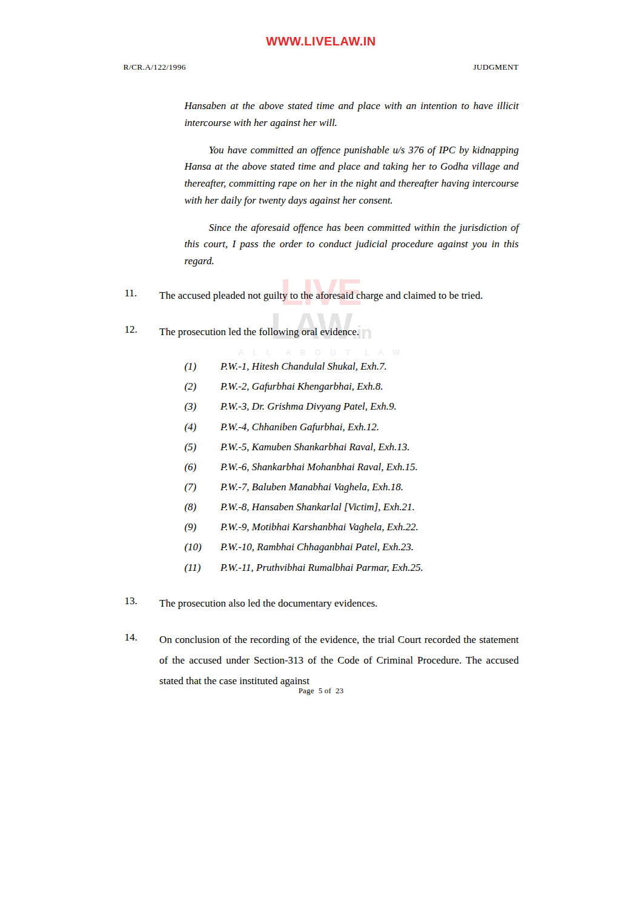WWW.LIVELAW.IN
R/CR.A/122/1996
JUDGMENT
LIVE
LAW.in
A L L A B O U T L A W
Hansaben at the above stated time and place with an intention to have illicit intercourse with her against her will.
You have committed an offence punishable u/s 376 of IPC by kidnapping Hansa at the above stated time and place and taking her to Godha village and thereafter, committing rape on her in the night and thereafter having intercourse with her daily for twenty days against her consent.
Since the aforesaid offence has been committed within the jurisdiction of this court, I pass the order to conduct judicial procedure against you in this regard.
11.
The accused pleaded not guilty to the aforesaid charge and claimed to be tried.
12.
The prosecution led the following oral evidence.
(1) P.W.-1, Hitesh Chandulal Shukal, Exh.7.
(2) P.W.-2, Gafurbhai Khengarbhai, Exh.8.
(3) P.W.-3, Dr. Grishma Divyang Patel, Exh.9.
(4) P.W.-4, Chhaniben Gafurbhai, Exh.12.
(5) P.W.-5, Kamuben Shankarbhai Raval, Exh.13.
(6) P.W.-6, Shankarbhai Mohanbhai Raval, Exh.15.
(7) P.W.-7, Baluben Manabhai Vaghela, Exh.18.
(8) P.W.-8, Hansaben Shankarlal [Victim], Exh.21.
(9) P.W.-9, Motibhai Karshanbhai Vaghela, Exh.22.
(10) P.W.-10, Rambhai Chhaganbhai Patel, Exh.23.
(11) P.W.-11, Pruthvibhai Rumalbhai Parmar, Exh.25.
13.
The prosecution also led the documentary evidences.
14.
On conclusion of the recording of the evidence, the trial Court recorded the statement of the accused under Section-313 of the Code of Criminal Procedure. The accused stated that the case instituted against
Page 5 of 23